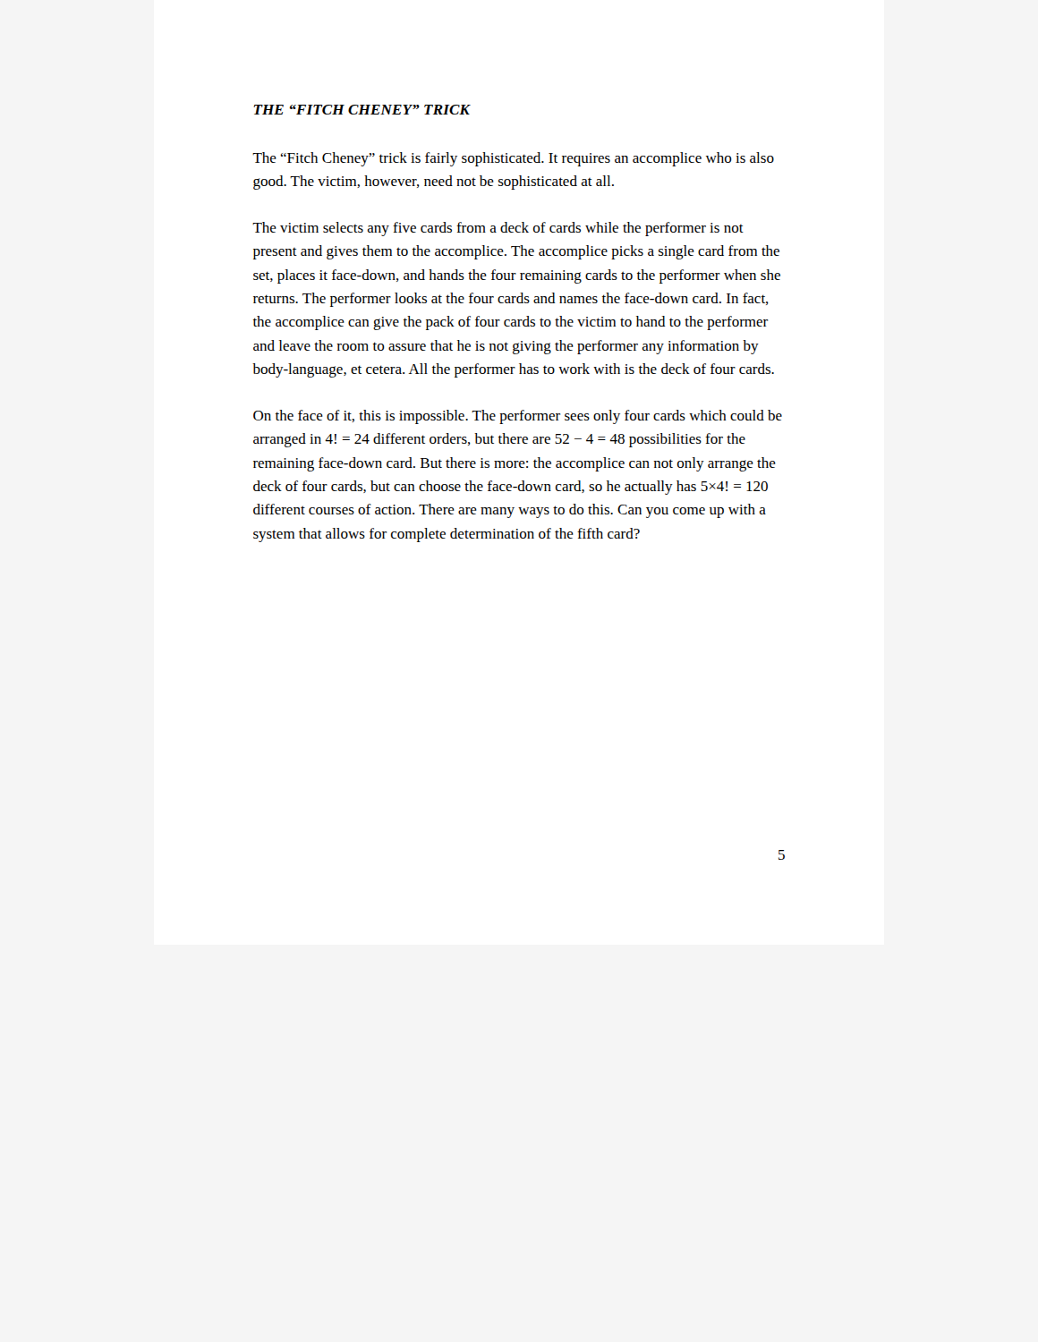THE “FITCH CHENEY” TRICK
The “Fitch Cheney” trick is fairly sophisticated. It requires an accomplice who is also good. The victim, however, need not be sophisticated at all.
The victim selects any five cards from a deck of cards while the performer is not present and gives them to the accomplice. The accomplice picks a single card from the set, places it face-down, and hands the four remaining cards to the performer when she returns. The performer looks at the four cards and names the face-down card. In fact, the accomplice can give the pack of four cards to the victim to hand to the performer and leave the room to assure that he is not giving the performer any information by body-language, et cetera. All the performer has to work with is the deck of four cards.
On the face of it, this is impossible. The performer sees only four cards which could be arranged in 4! = 24 different orders, but there are 52 − 4 = 48 possibilities for the remaining face-down card. But there is more: the accomplice can not only arrange the deck of four cards, but can choose the face-down card, so he actually has 5×4! = 120 different courses of action. There are many ways to do this. Can you come up with a system that allows for complete determination of the fifth card?
5